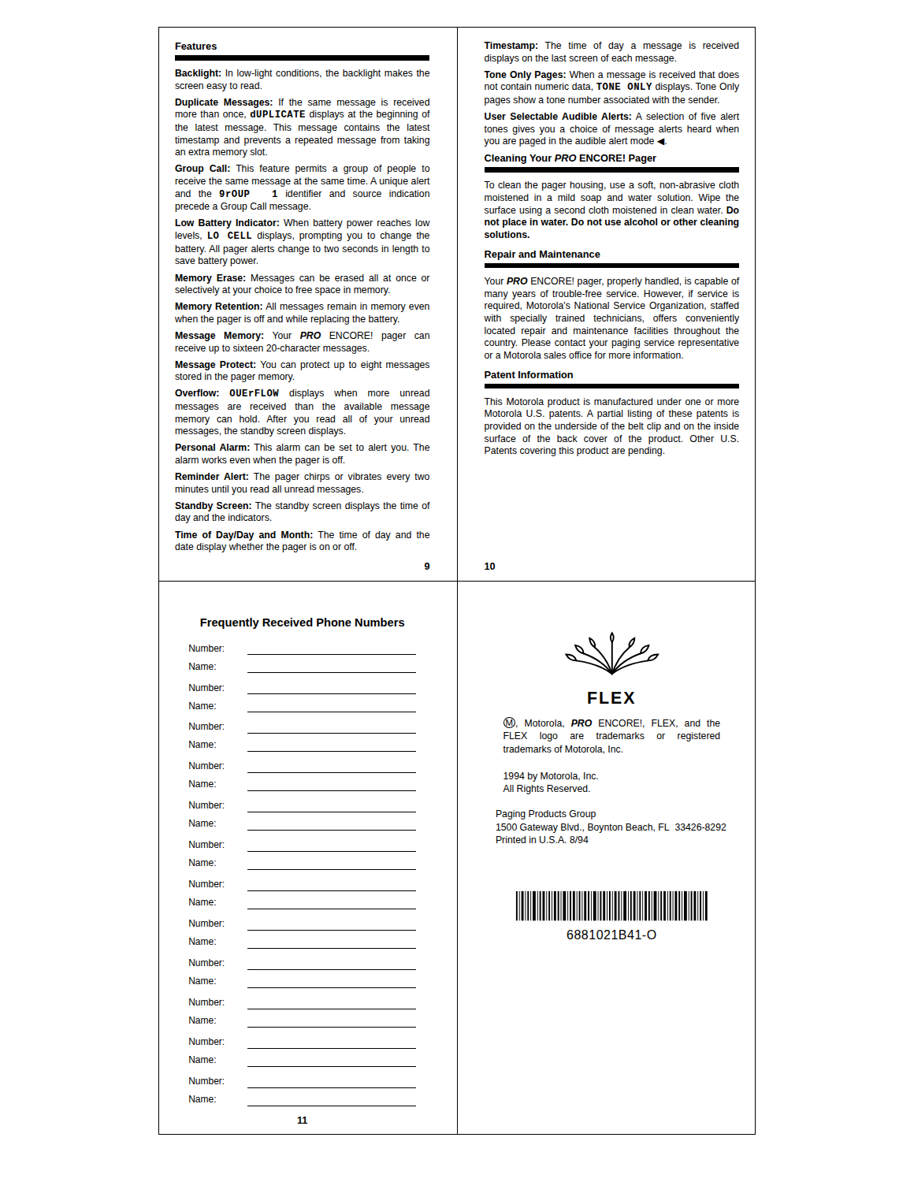Features
Backlight: In low-light conditions, the backlight makes the screen easy to read.
Duplicate Messages: If the same message is received more than once, dUPLICATE displays at the beginning of the latest message. This message contains the latest timestamp and prevents a repeated message from taking an extra memory slot.
Group Call: This feature permits a group of people to receive the same message at the same time. A unique alert and the 9rOUP 1 identifier and source indication precede a Group Call message.
Low Battery Indicator: When battery power reaches low levels, LO CELL displays, prompting you to change the battery. All pager alerts change to two seconds in length to save battery power.
Memory Erase: Messages can be erased all at once or selectively at your choice to free space in memory.
Memory Retention: All messages remain in memory even when the pager is off and while replacing the battery.
Message Memory: Your PRO ENCORE! pager can receive up to sixteen 20-character messages.
Message Protect: You can protect up to eight messages stored in the pager memory.
Overflow: OUErFLOW displays when more unread messages are received than the available message memory can hold. After you read all of your unread messages, the standby screen displays.
Personal Alarm: This alarm can be set to alert you. The alarm works even when the pager is off.
Reminder Alert: The pager chirps or vibrates every two minutes until you read all unread messages.
Standby Screen: The standby screen displays the time of day and the indicators.
Time of Day/Day and Month: The time of day and the date display whether the pager is on or off.
9
Timestamp: The time of day a message is received displays on the last screen of each message.
Tone Only Pages: When a message is received that does not contain numeric data, TONE ONLY displays. Tone Only pages show a tone number associated with the sender.
User Selectable Audible Alerts: A selection of five alert tones gives you a choice of message alerts heard when you are paged in the audible alert mode ◀.
Cleaning Your PRO ENCORE! Pager
To clean the pager housing, use a soft, non-abrasive cloth moistened in a mild soap and water solution. Wipe the surface using a second cloth moistened in clean water. Do not place in water. Do not use alcohol or other cleaning solutions.
Repair and Maintenance
Your PRO ENCORE! pager, properly handled, is capable of many years of trouble-free service. However, if service is required, Motorola's National Service Organization, staffed with specially trained technicians, offers conveniently located repair and maintenance facilities throughout the country. Please contact your paging service representative or a Motorola sales office for more information.
Patent Information
This Motorola product is manufactured under one or more Motorola U.S. patents. A partial listing of these patents is provided on the underside of the belt clip and on the inside surface of the back cover of the product. Other U.S. Patents covering this product are pending.
10
Frequently Received Phone Numbers
Number:
Name:
Number:
Name:
Number:
Name:
Number:
Name:
Number:
Name:
Number:
Name:
Number:
Name:
Number:
Name:
Number:
Name:
Number:
Name:
Number:
Name:
Number:
Name:
11
FLEX
M, Motorola, PRO ENCORE!, FLEX, and the FLEX logo are trademarks or registered trademarks of Motorola, Inc.
1994 by Motorola, Inc.
All Rights Reserved.
Paging Products Group
1500 Gateway Blvd., Boynton Beach, FL 33426-8292
Printed in U.S.A. 8/94
6881021B41-O